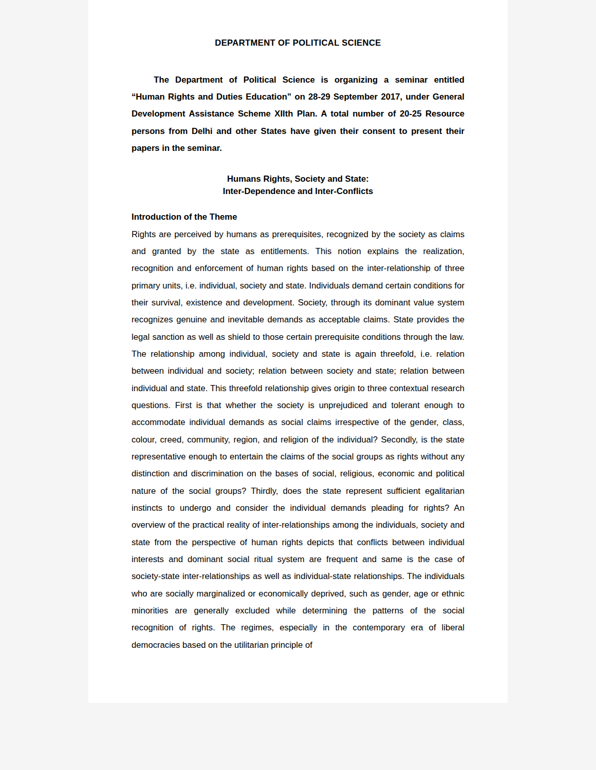Department of Political Science
The Department of Political Science is organizing a seminar entitled “Human Rights and Duties Education” on 28-29 September 2017, under General Development Assistance Scheme XIIth Plan. A total number of 20-25 Resource persons from Delhi and other States have given their consent to present their papers in the seminar.
Humans Rights, Society and State:
Inter-Dependence and Inter-Conflicts
Introduction of the Theme
Rights are perceived by humans as prerequisites, recognized by the society as claims and granted by the state as entitlements. This notion explains the realization, recognition and enforcement of human rights based on the inter-relationship of three primary units, i.e. individual, society and state. Individuals demand certain conditions for their survival, existence and development. Society, through its dominant value system recognizes genuine and inevitable demands as acceptable claims. State provides the legal sanction as well as shield to those certain prerequisite conditions through the law. The relationship among individual, society and state is again threefold, i.e. relation between individual and society; relation between society and state; relation between individual and state. This threefold relationship gives origin to three contextual research questions. First is that whether the society is unprejudiced and tolerant enough to accommodate individual demands as social claims irrespective of the gender, class, colour, creed, community, region, and religion of the individual? Secondly, is the state representative enough to entertain the claims of the social groups as rights without any distinction and discrimination on the bases of social, religious, economic and political nature of the social groups? Thirdly, does the state represent sufficient egalitarian instincts to undergo and consider the individual demands pleading for rights? An overview of the practical reality of inter-relationships among the individuals, society and state from the perspective of human rights depicts that conflicts between individual interests and dominant social ritual system are frequent and same is the case of society-state inter-relationships as well as individual-state relationships. The individuals who are socially marginalized or economically deprived, such as gender, age or ethnic minorities are generally excluded while determining the patterns of the social recognition of rights. The regimes, especially in the contemporary era of liberal democracies based on the utilitarian principle of